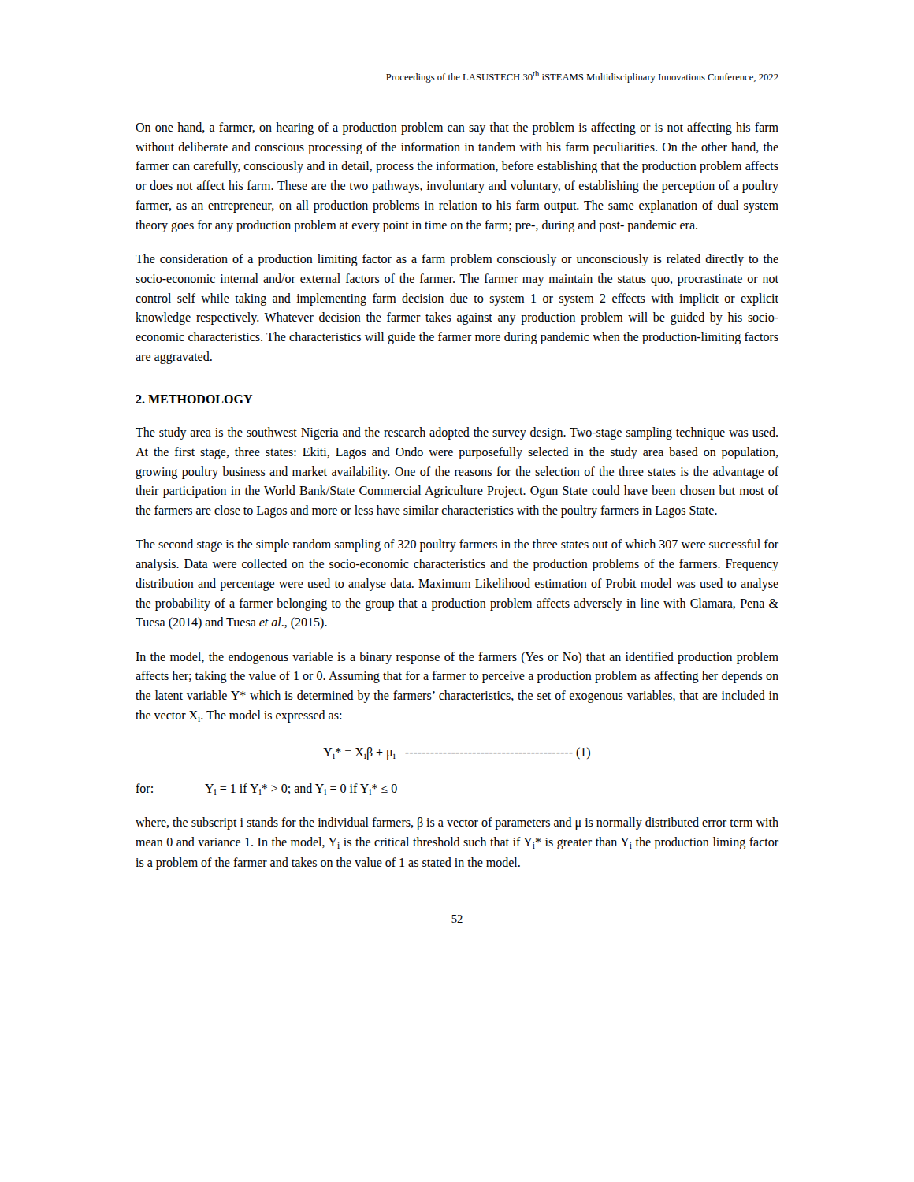Proceedings of the LASUSTECH 30th iSTEAMS Multidisciplinary Innovations Conference, 2022
On one hand, a farmer, on hearing of a production problem can say that the problem is affecting or is not affecting his farm without deliberate and conscious processing of the information in tandem with his farm peculiarities. On the other hand, the farmer can carefully, consciously and in detail, process the information, before establishing that the production problem affects or does not affect his farm. These are the two pathways, involuntary and voluntary, of establishing the perception of a poultry farmer, as an entrepreneur, on all production problems in relation to his farm output. The same explanation of dual system theory goes for any production problem at every point in time on the farm; pre-, during and post- pandemic era.
The consideration of a production limiting factor as a farm problem consciously or unconsciously is related directly to the socio-economic internal and/or external factors of the farmer. The farmer may maintain the status quo, procrastinate or not control self while taking and implementing farm decision due to system 1 or system 2 effects with implicit or explicit knowledge respectively. Whatever decision the farmer takes against any production problem will be guided by his socio-economic characteristics. The characteristics will guide the farmer more during pandemic when the production-limiting factors are aggravated.
2. Methodology
The study area is the southwest Nigeria and the research adopted the survey design. Two-stage sampling technique was used. At the first stage, three states: Ekiti, Lagos and Ondo were purposefully selected in the study area based on population, growing poultry business and market availability. One of the reasons for the selection of the three states is the advantage of their participation in the World Bank/State Commercial Agriculture Project. Ogun State could have been chosen but most of the farmers are close to Lagos and more or less have similar characteristics with the poultry farmers in Lagos State.
The second stage is the simple random sampling of 320 poultry farmers in the three states out of which 307 were successful for analysis. Data were collected on the socio-economic characteristics and the production problems of the farmers. Frequency distribution and percentage were used to analyse data. Maximum Likelihood estimation of Probit model was used to analyse the probability of a farmer belonging to the group that a production problem affects adversely in line with Clamara, Pena & Tuesa (2014) and Tuesa et al., (2015).
In the model, the endogenous variable is a binary response of the farmers (Yes or No) that an identified production problem affects her; taking the value of 1 or 0. Assuming that for a farmer to perceive a production problem as affecting her depends on the latent variable Y* which is determined by the farmers’ characteristics, the set of exogenous variables, that are included in the vector Xi. The model is expressed as:
Yi* = Xiβ + μi ---------------------------------------- (1)
for: Yi = 1 if Yi* > 0; and Yi = 0 if Yi* ≤ 0
where, the subscript i stands for the individual farmers, β is a vector of parameters and μ is normally distributed error term with mean 0 and variance 1. In the model, Yi is the critical threshold such that if Yi* is greater than Yi the production liming factor is a problem of the farmer and takes on the value of 1 as stated in the model.
52